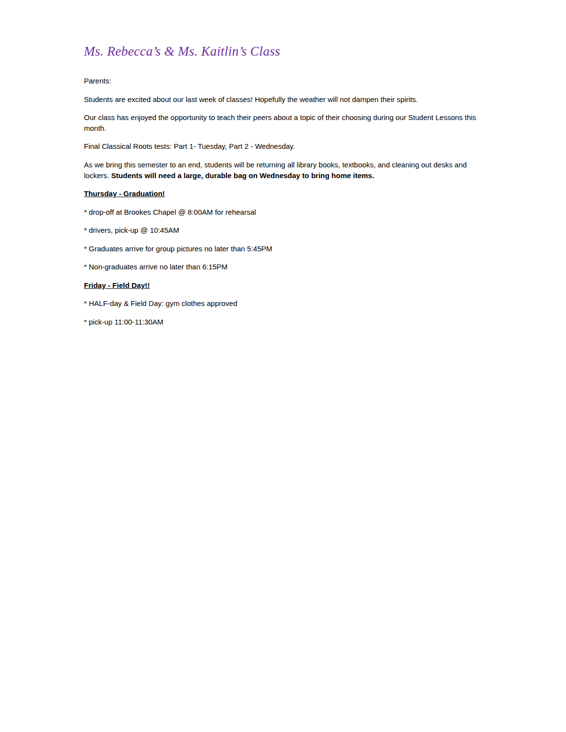Ms. Rebecca’s & Ms. Kaitlin’s Class
Parents:
Students are excited about our last week of classes! Hopefully the weather will not dampen their spirits.
Our class has enjoyed the opportunity to teach their peers about a topic of their choosing during our Student Lessons this month.
Final Classical Roots tests: Part 1- Tuesday, Part 2 - Wednesday.
As we bring this semester to an end, students will be returning all library books, textbooks, and cleaning out desks and lockers. Students will need a large, durable bag on Wednesday to bring home items.
Thursday - Graduation!
* drop-off at Brookes Chapel @ 8:00AM for rehearsal
* drivers, pick-up @ 10:45AM
* Graduates arrive for group pictures no later than 5:45PM
* Non-graduates arrive no later than 6:15PM
Friday - Field Day!!
* HALF-day & Field Day: gym clothes approved
* pick-up 11:00-11:30AM